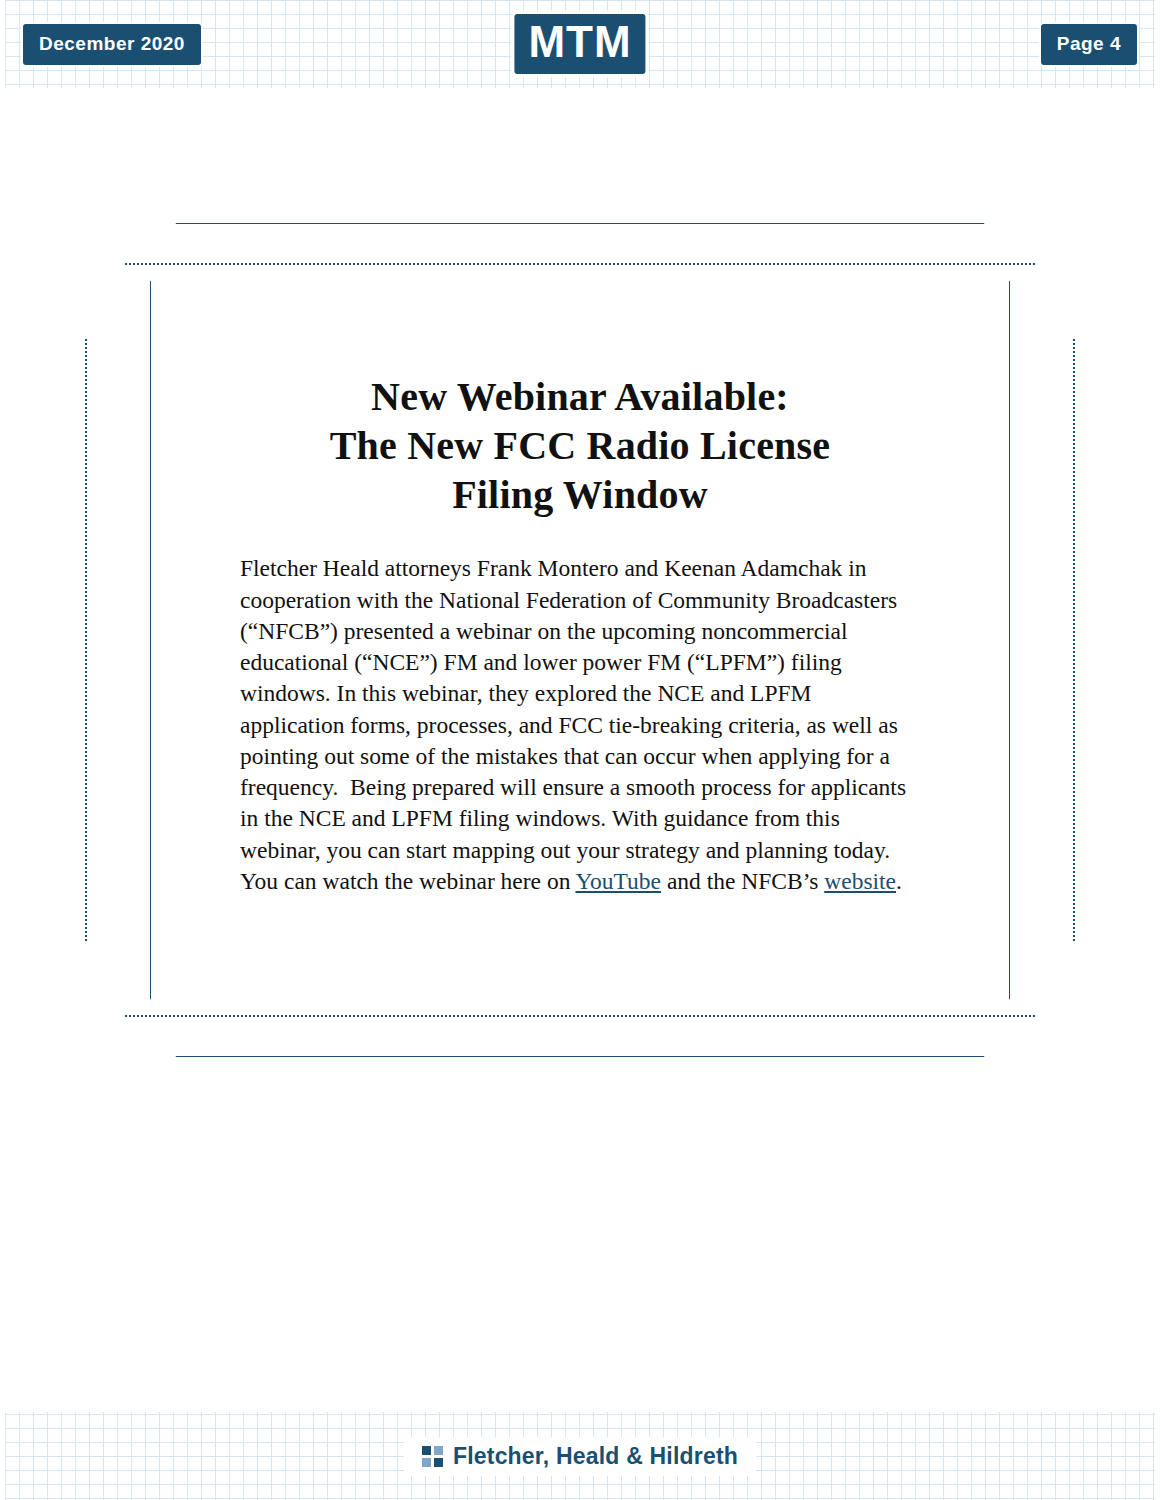December 2020
MTM
Page 4
New Webinar Available:
The New FCC Radio License
Filing Window
Fletcher Heald attorneys Frank Montero and Keenan Adamchak in cooperation with the National Federation of Community Broadcasters (“NFCB”) presented a webinar on the upcoming noncommercial educational (“NCE”) FM and lower power FM (“LPFM”) filing windows. In this webinar, they explored the NCE and LPFM application forms, processes, and FCC tie-breaking criteria, as well as pointing out some of the mistakes that can occur when applying for a frequency. Being prepared will ensure a smooth process for applicants in the NCE and LPFM filing windows. With guidance from this webinar, you can start mapping out your strategy and planning today.
You can watch the webinar here on YouTube and the NFCB’s website.
Fletcher, Heald & Hildreth